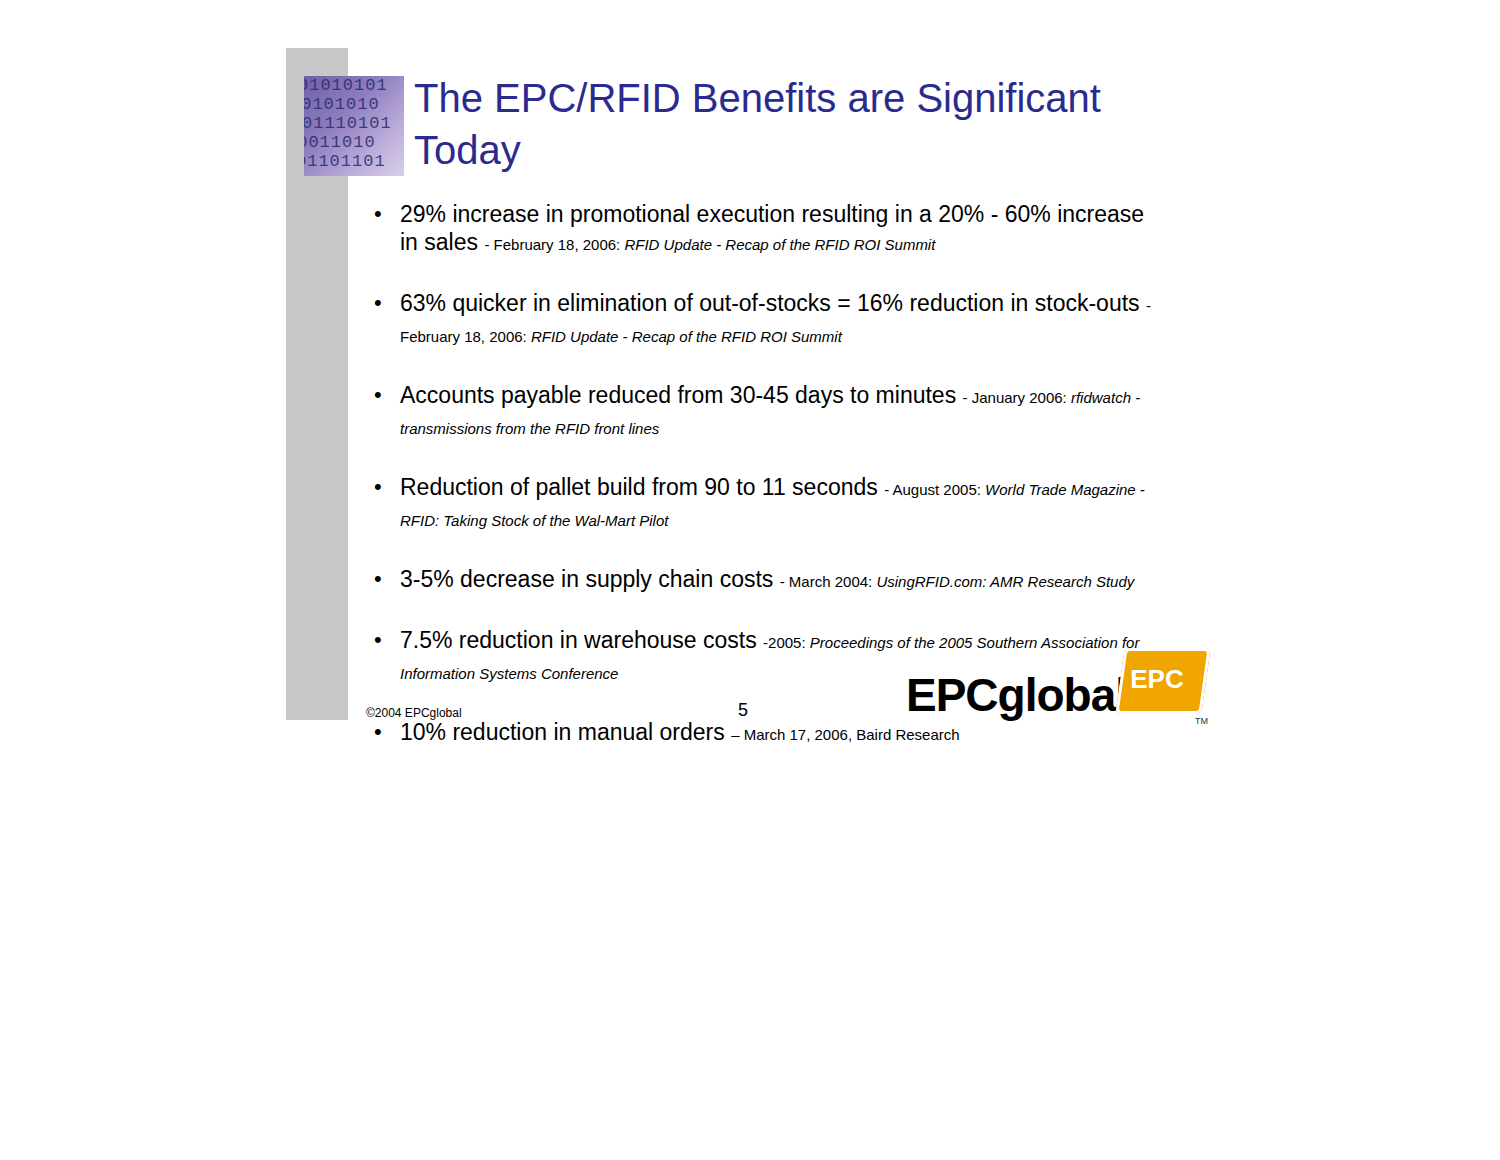01010101 10101010 01110101 10011010 01101101
The EPC/RFID Benefits are Significant Today
29% increase in promotional execution resulting in a 20% - 60% increase in sales - February 18, 2006: RFID Update - Recap of the RFID ROI Summit
63% quicker in elimination of out-of-stocks = 16% reduction in stock-outs - February 18, 2006: RFID Update - Recap of the RFID ROI Summit
Accounts payable reduced from 30-45 days to minutes - January 2006: rfidwatch - transmissions from the RFID front lines
Reduction of pallet build from 90 to 11 seconds - August 2005: World Trade Magazine - RFID: Taking Stock of the Wal-Mart Pilot
3-5% decrease in supply chain costs - March 2004: UsingRFID.com: AMR Research Study
7.5% reduction in warehouse costs -2005: Proceedings of the 2005 Southern Association for Information Systems Conference
10% reduction in manual orders – March 17, 2006, Baird Research
©2004 EPCglobal
5
EPCglobal
TM